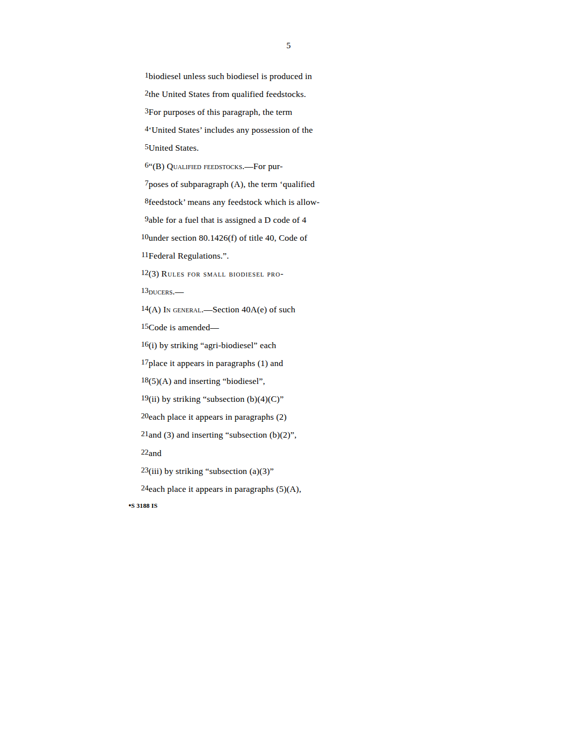5
| 1 | biodiesel unless such biodiesel is produced in |
| 2 | the United States from qualified feedstocks. |
| 3 | For purposes of this paragraph, the term |
| 4 | ‘United States’ includes any possession of the |
| 5 | United States. |
| 6 | “(B) Qualified feedstocks. —For pur- |
| 7 | poses of subparagraph (A), the term ‘qualified |
| 8 | feedstock’ means any feedstock which is allow- |
| 9 | able for a fuel that is assigned a D code of 4 |
| 10 | under section 80.1426(f) of title 40, Code of |
| 11 | Federal Regulations.”. |
| 12 | (3) Rules for small biodiesel pro- |
| 13 | ducers. — |
| 14 | (A) In general. —Section 40A(e) of such |
| 15 | Code is amended— |
| 16 | (i) by striking “agri-biodiesel” each |
| 17 | place it appears in paragraphs (1) and |
| 18 | (5)(A) and inserting “biodiesel”, |
| 19 | (ii) by striking “subsection (b)(4)(C)” |
| 20 | each place it appears in paragraphs (2) |
| 21 | and (3) and inserting “subsection (b)(2)”, |
| 22 | and |
| 23 | (iii) by striking “subsection (a)(3)” |
| 24 | each place it appears in paragraphs (5)(A), |
•S 3188 IS